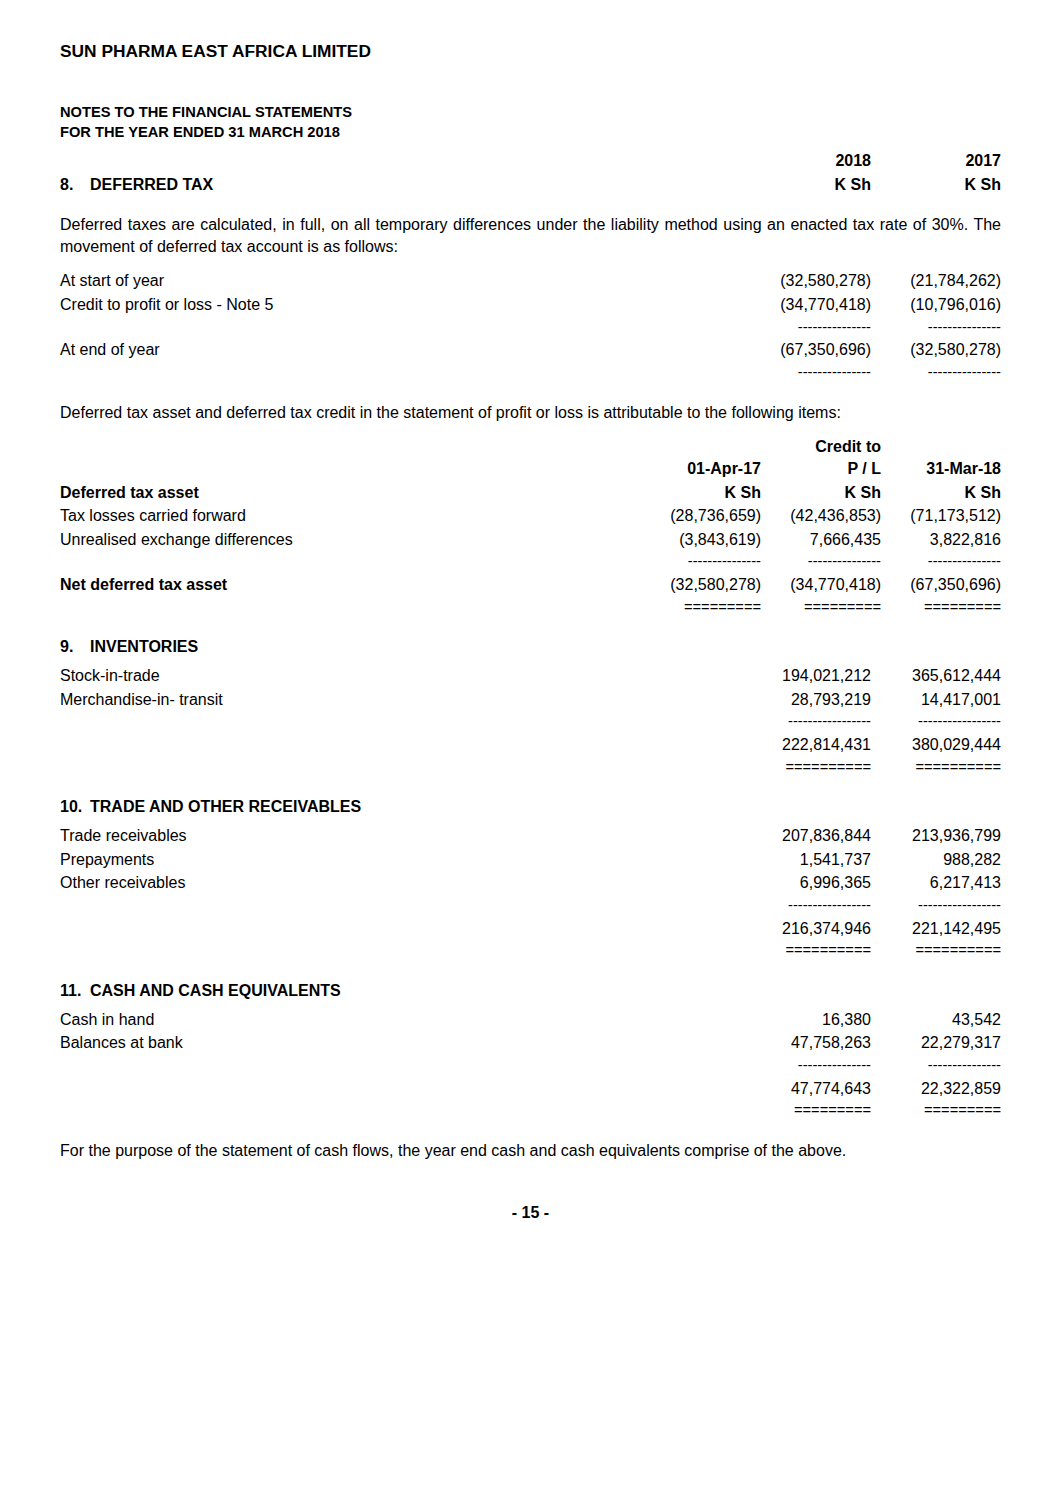SUN PHARMA EAST AFRICA LIMITED
NOTES TO THE FINANCIAL STATEMENTS
FOR THE YEAR ENDED 31 MARCH 2018
| | | 2018 | 2017 |
| 8. | DEFERRED TAX | K Sh | K Sh |
Deferred taxes are calculated, in full, on all temporary differences under the liability method using an enacted tax rate of 30%. The movement of deferred tax account is as follows:
| At start of year | (32,580,278) | (21,784,262) |
| Credit to profit or loss - Note 5 | (34,770,418) | (10,796,016) |
| | --------------- | --------------- |
| At end of year | (67,350,696) | (32,580,278) |
| | --------------- | --------------- |
Deferred tax asset and deferred tax credit in the statement of profit or loss is attributable to the following items:
| | 01-Apr-17 | Credit to P / L | 31-Mar-18 |
| Deferred tax asset | K Sh | K Sh | K Sh |
| Tax losses carried forward | (28,736,659) | (42,436,853) | (71,173,512) |
| Unrealised exchange differences | (3,843,619) | 7,666,435 | 3,822,816 |
| | --------------- | --------------- | --------------- |
| Net deferred tax asset | (32,580,278) | (34,770,418) | (67,350,696) |
| | ========= | ========= | ========= |
9. INVENTORIES
| Stock-in-trade | 194,021,212 | 365,612,444 |
| Merchandise-in- transit | 28,793,219 | 14,417,001 |
| | ----------------- | ----------------- |
| | 222,814,431 | 380,029,444 |
| | ========== | ========== |
10. TRADE AND OTHER RECEIVABLES
| Trade receivables | 207,836,844 | 213,936,799 |
| Prepayments | 1,541,737 | 988,282 |
| Other receivables | 6,996,365 | 6,217,413 |
| | ----------------- | ----------------- |
| | 216,374,946 | 221,142,495 |
| | ========== | ========== |
11. CASH AND CASH EQUIVALENTS
| Cash in hand | 16,380 | 43,542 |
| Balances at bank | 47,758,263 | 22,279,317 |
| | --------------- | --------------- |
| | 47,774,643 | 22,322,859 |
| | ========= | ========= |
For the purpose of the statement of cash flows, the year end cash and cash equivalents comprise of the above.
- 15 -